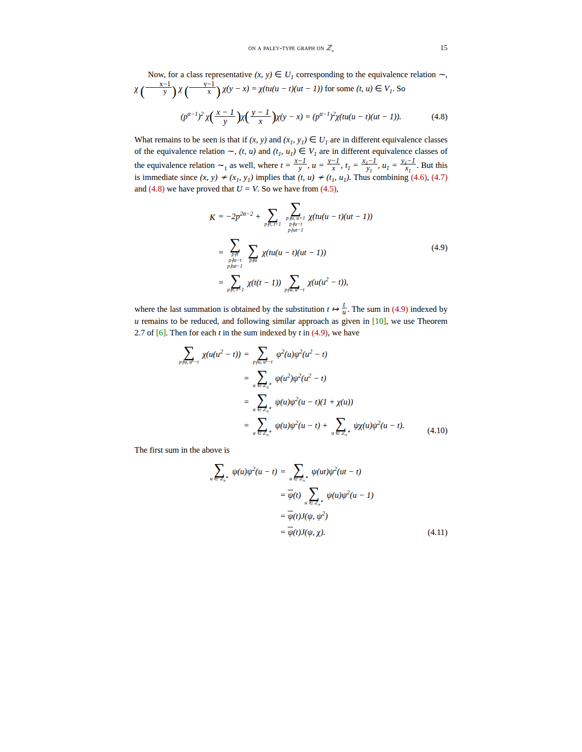on a paley-type graph on ℤn 15
Now, for a class representative (x, y) ∈ U1 corresponding to the equivalence relation ∼, χ (x−1 y) χ (y−1 x) χ(y − x) = χ(tu(u − t)(ut − 1)) for some (t, u) ∈ V1. So
(pα−1)2 χ (x − 1 y) χ (y − 1 x) χ(y − x) = (pα−1)2χ(tu(u − t)(ut − 1)). (4.8)
What remains to be seen is that if (x, y) and (x1, y1) ∈ U1 are in different equivalence classes of the equivalence relation ∼, (t, u) and (t1, u1) ∈ V1 are in different equivalence classes of the equivalence relation ∼1 as well, where t = x−1 y, u = y−1 x, t1 = x1−1 y1, u1 = y1−1 x1. But this is immediate since (x, y) ≁ (x1, y1) implies that (t, u) ≁ (t1, u1). Thus combining (4.6), (4.7) and (4.8) we have proved that U = V. So we have from (4.5),
K
= −2p2α−2 + ∑ p∤t, t+1 ∑ p∤u, u+1 p∤u−t p∤ut−1 χ(tu(u − t)(ut − 1))
= ∑ p∤t p∤u−t p∤ut−1 ∑ p∤u χ(tu(u − t)(ut − 1))
= ∑ p∤t, t−1 χ(t(t − 1)) ∑ p∤u, u2−t χ(u(u2 − t)),
(4.9)
where the last summation is obtained by the substitution t ↦ tu. The sum in (4.9) indexed by u remains to be reduced, and following similar approach as given in [10], we use Theorem 2.7 of [6]. Then for each t in the sum indexed by t in (4.9), we have
∑ p∤u, u2−t χ(u(u2 − t))
= ∑ p∤u, u2−t ψ2(u)ψ2(u2 − t)
= ∑ u ∈ ℤn∗ ψ(u2)ψ2(u2 − t)
= ∑ u ∈ ℤn∗ ψ(u)ψ2(u − t)(1 + χ(u))
= ∑ u ∈ ℤn∗ ψ(u)ψ2(u − t) + ∑ u ∈ ℤn∗ ψχ(u)ψ2(u − t).
(4.10)
The first sum in the above is
∑ u ∈ ℤn∗ ψ(u)ψ2(u − t)
= ∑ u ∈ ℤn∗ ψ(ut)ψ2(ut − t)
= ψ(t) ∑ u ∈ ℤn∗ ψ(u)ψ2(u − 1)
= ψ(t)J(ψ, ψ2)
= ψ(t)J(ψ, χ).
(4.11)